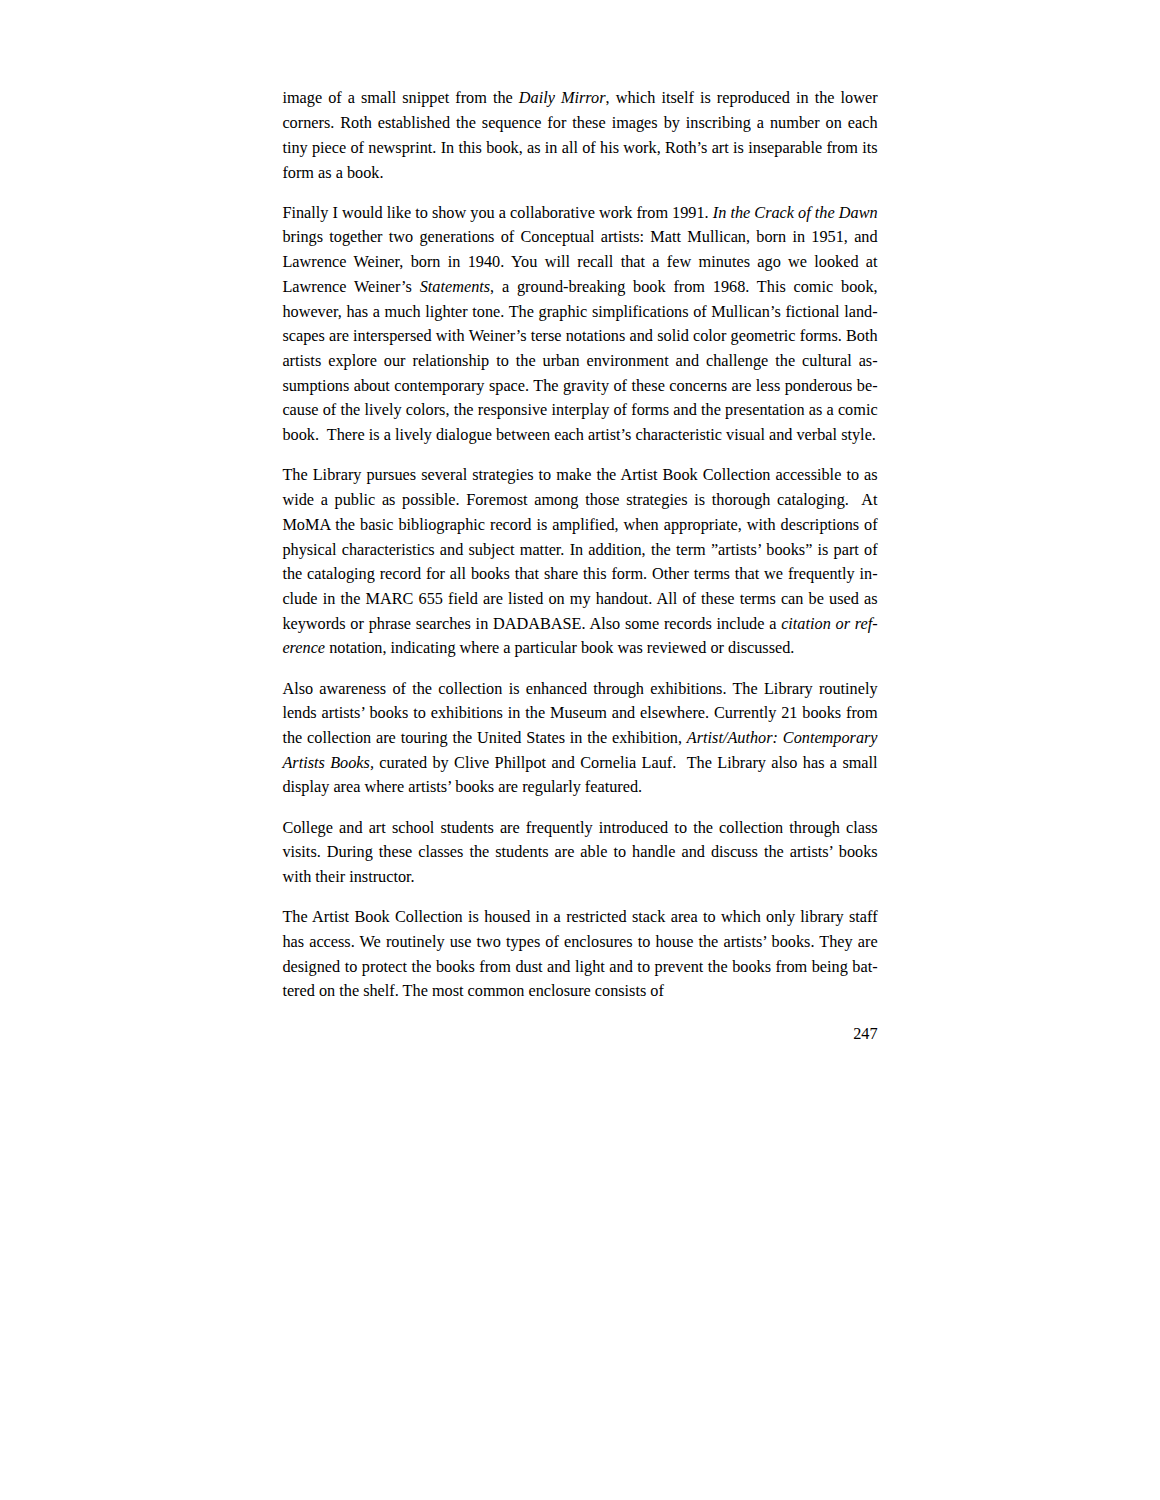image of a small snippet from the Daily Mirror, which itself is reproduced in the lower corners. Roth established the sequence for these images by inscribing a number on each tiny piece of newsprint. In this book, as in all of his work, Roth’s art is inseparable from its form as a book.
Finally I would like to show you a collaborative work from 1991. In the Crack of the Dawn brings together two generations of Conceptual artists: Matt Mullican, born in 1951, and Lawrence Weiner, born in 1940. You will recall that a few minutes ago we looked at Lawrence Weiner’s Statements, a ground-breaking book from 1968. This comic book, however, has a much lighter tone. The graphic simplifications of Mullican’s fictional landscapes are interspersed with Weiner’s terse notations and solid color geometric forms. Both artists explore our relationship to the urban environment and challenge the cultural assumptions about contemporary space. The gravity of these concerns are less ponderous because of the lively colors, the responsive interplay of forms and the presentation as a comic book. There is a lively dialogue between each artist’s characteristic visual and verbal style.
The Library pursues several strategies to make the Artist Book Collection accessible to as wide a public as possible. Foremost among those strategies is thorough cataloging. At MoMA the basic bibliographic record is amplified, when appropriate, with descriptions of physical characteristics and subject matter. In addition, the term ”artists’ books” is part of the cataloging record for all books that share this form. Other terms that we frequently include in the MARC 655 field are listed on my handout. All of these terms can be used as keywords or phrase searches in DADABASE. Also some records include a citation or reference notation, indicating where a particular book was reviewed or discussed.
Also awareness of the collection is enhanced through exhibitions. The Library routinely lends artists’ books to exhibitions in the Museum and elsewhere. Currently 21 books from the collection are touring the United States in the exhibition, Artist/Author: Contemporary Artists Books, curated by Clive Phillpot and Cornelia Lauf. The Library also has a small display area where artists’ books are regularly featured.
College and art school students are frequently introduced to the collection through class visits. During these classes the students are able to handle and discuss the artists’ books with their instructor.
The Artist Book Collection is housed in a restricted stack area to which only library staff has access. We routinely use two types of enclosures to house the artists’ books. They are designed to protect the books from dust and light and to prevent the books from being battered on the shelf. The most common enclosure consists of
247